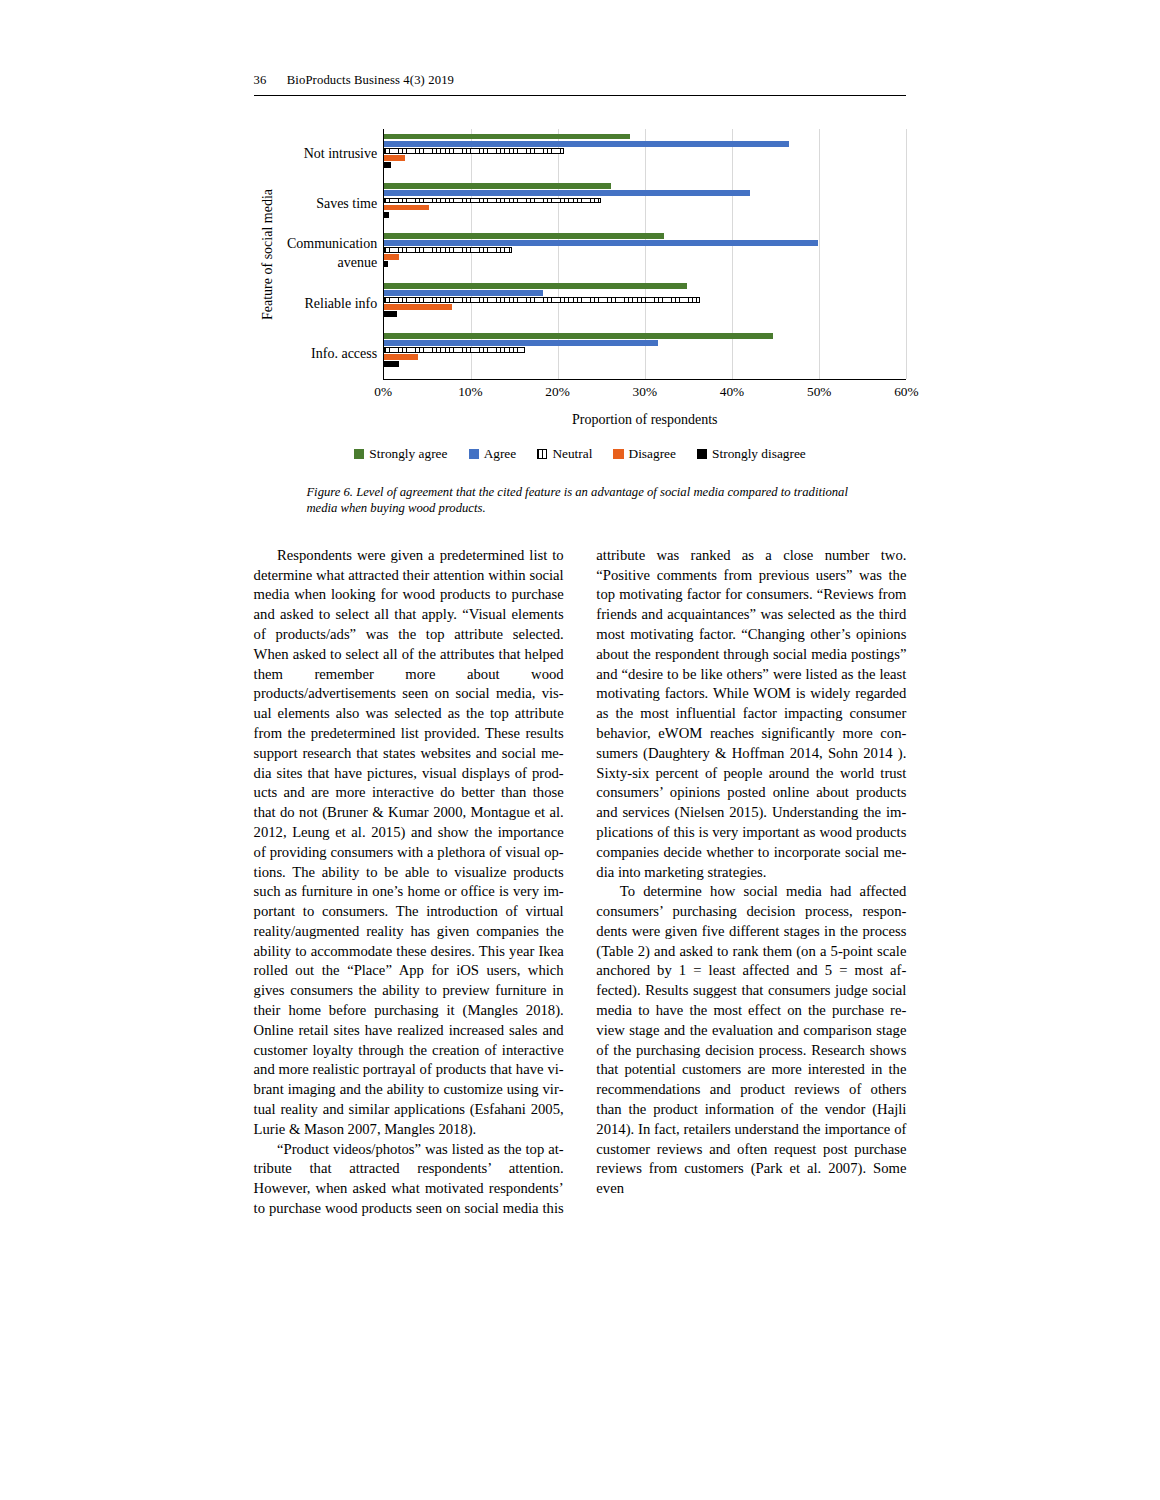36 BioProducts Business 4(3) 2019
Feature of social media
Not intrusive
Saves time
Communication avenue
Reliable info
Info. access
0% 10% 20% 30% 40% 50% 60%
Proportion of respondents
Strongly agree Agree Neutral Disagree Strongly disagree
Figure 6. Level of agreement that the cited feature is an advantage of social media compared to traditional media when buying wood products.
Respondents were given a predetermined list to determine what attracted their attention within social media when looking for wood products to purchase and asked to select all that apply. “Visual elements of products/ads” was the top attribute selected. When asked to select all of the attributes that helped them remember more about wood products/advertisements seen on social media, visual elements also was selected as the top attribute from the predetermined list provided. These results support research that states websites and social media sites that have pictures, visual displays of products and are more interactive do better than those that do not (Bruner & Kumar 2000, Montague et al. 2012, Leung et al. 2015) and show the importance of providing consumers with a plethora of visual options. The ability to be able to visualize products such as furniture in one’s home or office is very important to consumers. The introduction of virtual reality/augmented reality has given companies the ability to accommodate these desires. This year Ikea rolled out the “Place” App for iOS users, which gives consumers the ability to preview furniture in their home before purchasing it (Mangles 2018). Online retail sites have realized increased sales and customer loyalty through the creation of interactive and more realistic portrayal of products that have vibrant imaging and the ability to customize using virtual reality and similar applications (Esfahani 2005, Lurie & Mason 2007, Mangles 2018).
“Product videos/photos” was listed as the top attribute that attracted respondents’ attention. However, when asked what motivated respondents’ to purchase wood products seen on social media this attribute was ranked as a close number two. “Positive comments from previous users” was the top motivating factor for consumers. “Reviews from friends and acquaintances” was selected as the third most motivating factor. “Changing other’s opinions about the respondent through social media postings” and “desire to be like others” were listed as the least motivating factors. While WOM is widely regarded as the most influential factor impacting consumer behavior, eWOM reaches significantly more consumers (Daughtery & Hoffman 2014, Sohn 2014 ). Sixty-six percent of people around the world trust consumers’ opinions posted online about products and services (Nielsen 2015). Understanding the implications of this is very important as wood products companies decide whether to incorporate social media into marketing strategies.
To determine how social media had affected consumers’ purchasing decision process, respondents were given five different stages in the process (Table 2) and asked to rank them (on a 5-point scale anchored by 1 = least affected and 5 = most affected). Results suggest that consumers judge social media to have the most effect on the purchase review stage and the evaluation and comparison stage of the purchasing decision process. Research shows that potential customers are more interested in the recommendations and product reviews of others than the product information of the vendor (Hajli 2014). In fact, retailers understand the importance of customer reviews and often request post purchase reviews from customers (Park et al. 2007). Some even